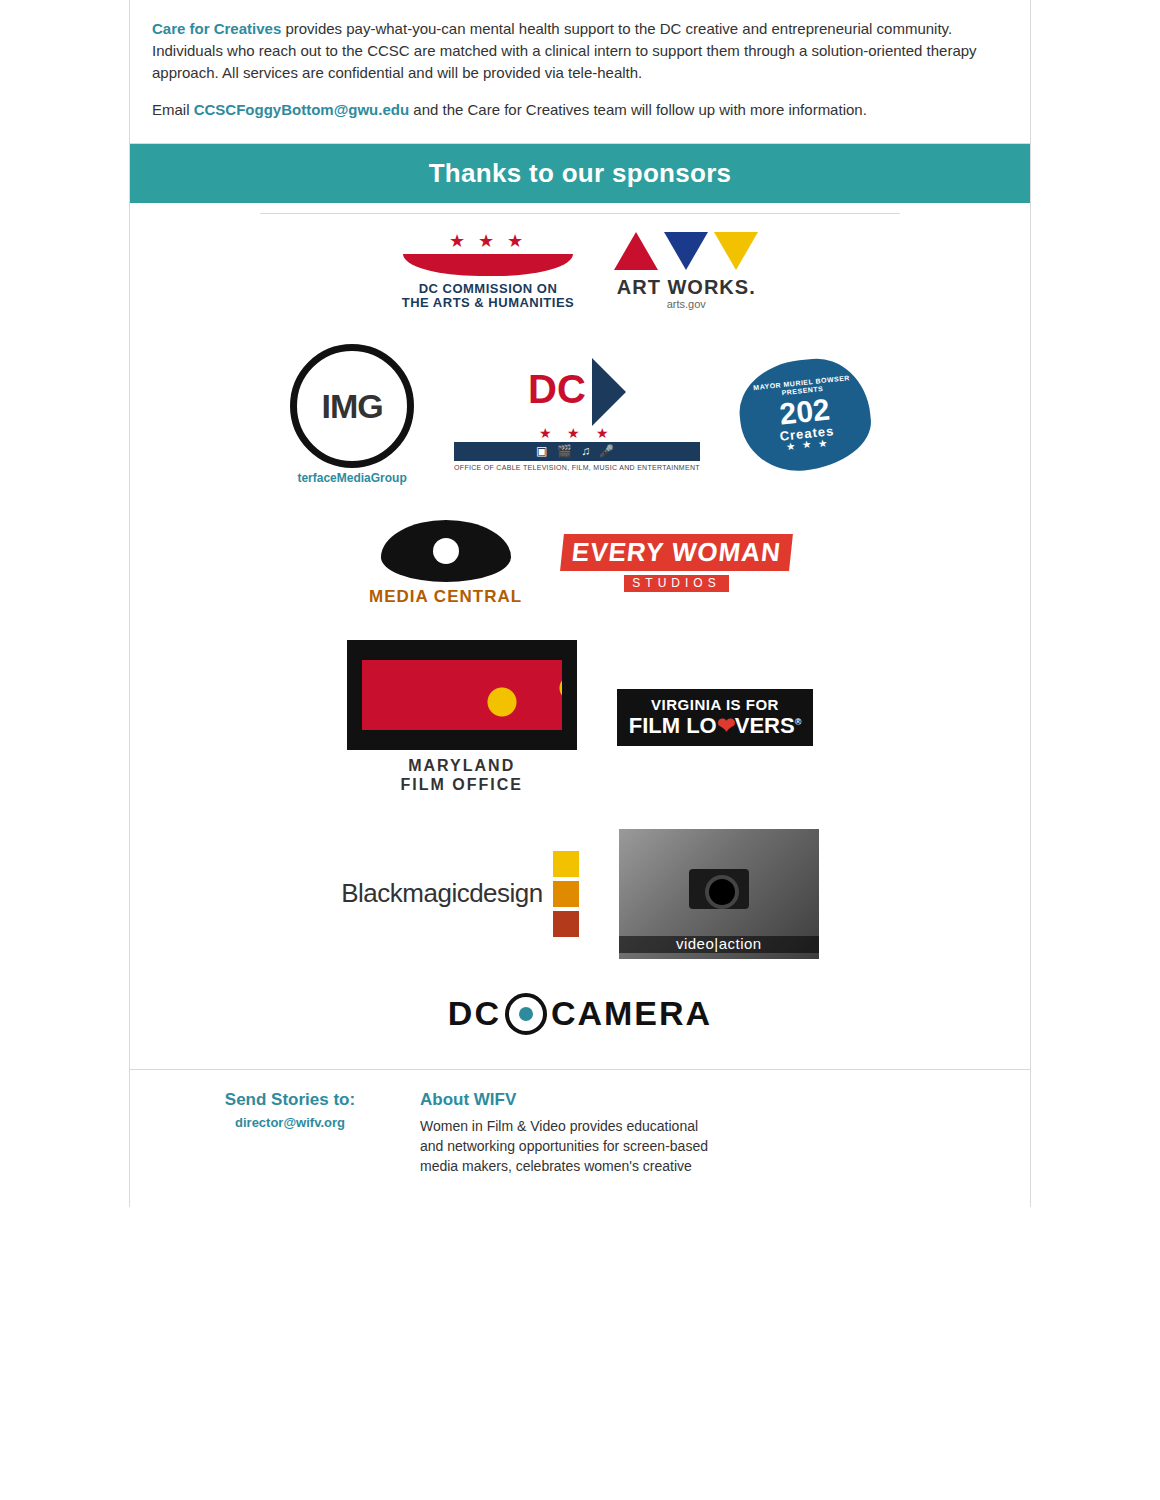Care for Creatives provides pay-what-you-can mental health support to the DC creative and entrepreneurial community. Individuals who reach out to the CCSC are matched with a clinical intern to support them through a solution-oriented therapy approach. All services are confidential and will be provided via tele-health.
Email CCSCFoggyBottom@gwu.edu and the Care for Creatives team will follow up with more information.
Thanks to our sponsors
★ ★ ★
DC COMMISSION ON
THE ARTS & HUMANITIES
ART WORKS.
arts.gov
IMG
terfaceMediaGroup
DC
★ ★ ★
▣ 🎬 ♫ 🎤
OFFICE OF CABLE TELEVISION, FILM, MUSIC AND ENTERTAINMENT
MAYOR MURIEL BOWSER PRESENTS
202
Creates
★ ★ ★
MEDIA CENTRAL
EVERY WOMAN
STUDIOS
MARYLAND
FILM OFFICE
VIRGINIA IS FOR
FILM LO❤VERS®
Blackmagicdesign
video|action
DC CAMERA
Send Stories to:
director@wifv.org
About WIFV
Women in Film & Video provides educational and networking opportunities for screen-based media makers, celebrates women's creative